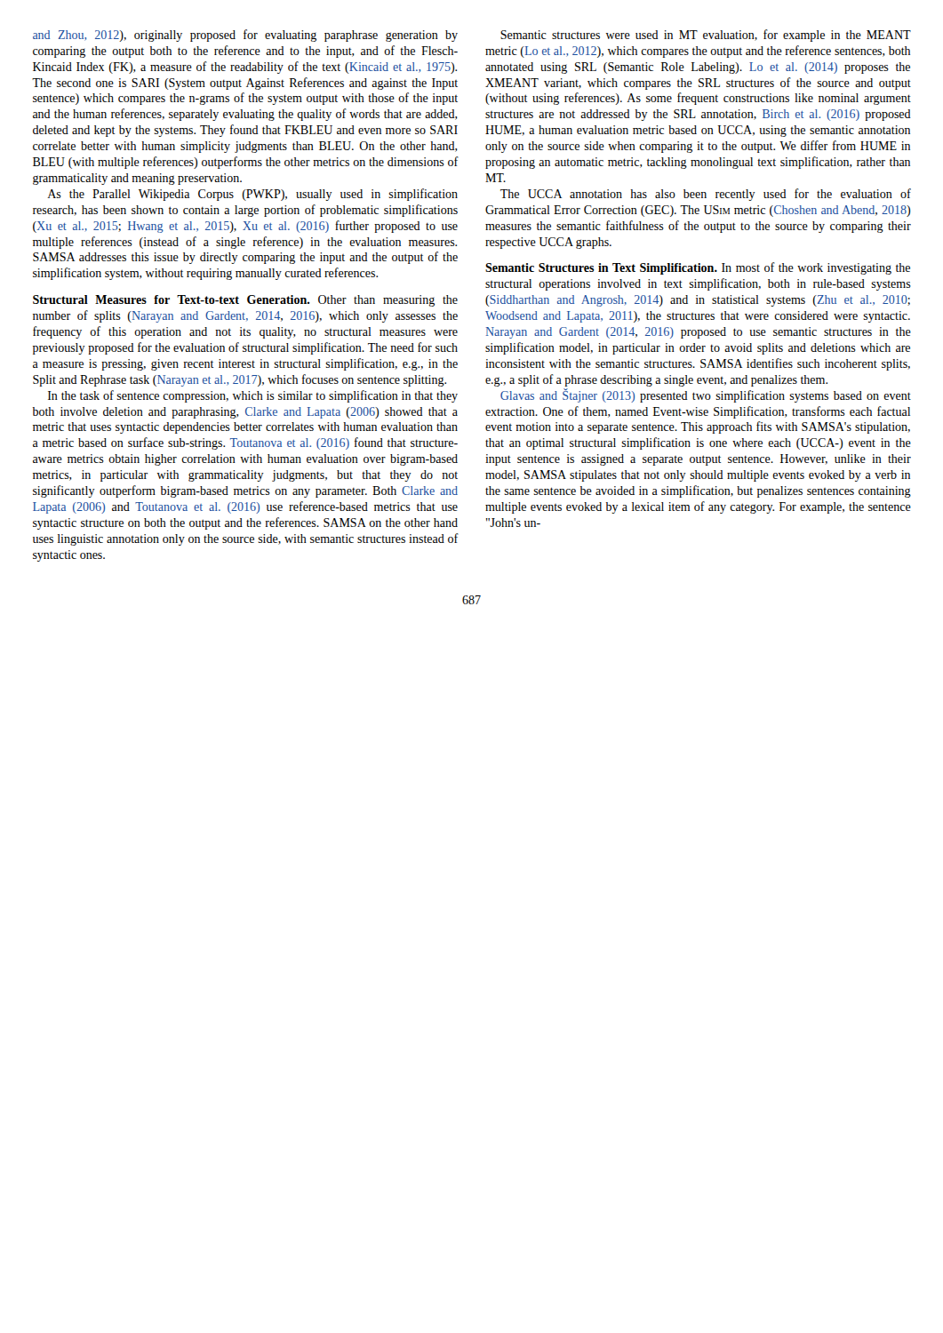and Zhou, 2012), originally proposed for evaluating paraphrase generation by comparing the output both to the reference and to the input, and of the Flesch-Kincaid Index (FK), a measure of the readability of the text (Kincaid et al., 1975). The second one is SARI (System output Against References and against the Input sentence) which compares the n-grams of the system output with those of the input and the human references, separately evaluating the quality of words that are added, deleted and kept by the systems. They found that FKBLEU and even more so SARI correlate better with human simplicity judgments than BLEU. On the other hand, BLEU (with multiple references) outperforms the other metrics on the dimensions of grammaticality and meaning preservation.
As the Parallel Wikipedia Corpus (PWKP), usually used in simplification research, has been shown to contain a large portion of problematic simplifications (Xu et al., 2015; Hwang et al., 2015), Xu et al. (2016) further proposed to use multiple references (instead of a single reference) in the evaluation measures. SAMSA addresses this issue by directly comparing the input and the output of the simplification system, without requiring manually curated references.
Structural Measures for Text-to-text Generation.
Other than measuring the number of splits (Narayan and Gardent, 2014, 2016), which only assesses the frequency of this operation and not its quality, no structural measures were previously proposed for the evaluation of structural simplification. The need for such a measure is pressing, given recent interest in structural simplification, e.g., in the Split and Rephrase task (Narayan et al., 2017), which focuses on sentence splitting.
In the task of sentence compression, which is similar to simplification in that they both involve deletion and paraphrasing, Clarke and Lapata (2006) showed that a metric that uses syntactic dependencies better correlates with human evaluation than a metric based on surface sub-strings. Toutanova et al. (2016) found that structure-aware metrics obtain higher correlation with human evaluation over bigram-based metrics, in particular with grammaticality judgments, but that they do not significantly outperform bigram-based metrics on any parameter. Both Clarke and Lapata (2006) and Toutanova et al. (2016) use reference-based metrics that use syntactic structure on both the output and the references. SAMSA on the other hand uses linguistic annotation only on the source side, with semantic structures instead of syntactic ones.
Semantic structures were used in MT evaluation, for example in the MEANT metric (Lo et al., 2012), which compares the output and the reference sentences, both annotated using SRL (Semantic Role Labeling). Lo et al. (2014) proposes the XMEANT variant, which compares the SRL structures of the source and output (without using references). As some frequent constructions like nominal argument structures are not addressed by the SRL annotation, Birch et al. (2016) proposed HUME, a human evaluation metric based on UCCA, using the semantic annotation only on the source side when comparing it to the output. We differ from HUME in proposing an automatic metric, tackling monolingual text simplification, rather than MT.
The UCCA annotation has also been recently used for the evaluation of Grammatical Error Correction (GEC). The USim metric (Choshen and Abend, 2018) measures the semantic faithfulness of the output to the source by comparing their respective UCCA graphs.
Semantic Structures in Text Simplification.
In most of the work investigating the structural operations involved in text simplification, both in rule-based systems (Siddharthan and Angrosh, 2014) and in statistical systems (Zhu et al., 2010; Woodsend and Lapata, 2011), the structures that were considered were syntactic. Narayan and Gardent (2014, 2016) proposed to use semantic structures in the simplification model, in particular in order to avoid splits and deletions which are inconsistent with the semantic structures. SAMSA identifies such incoherent splits, e.g., a split of a phrase describing a single event, and penalizes them.
Glavas and Štajner (2013) presented two simplification systems based on event extraction. One of them, named Event-wise Simplification, transforms each factual event motion into a separate sentence. This approach fits with SAMSA's stipulation, that an optimal structural simplification is one where each (UCCA-) event in the input sentence is assigned a separate output sentence. However, unlike in their model, SAMSA stipulates that not only should multiple events evoked by a verb in the same sentence be avoided in a simplification, but penalizes sentences containing multiple events evoked by a lexical item of any category. For example, the sentence "John's un-
687